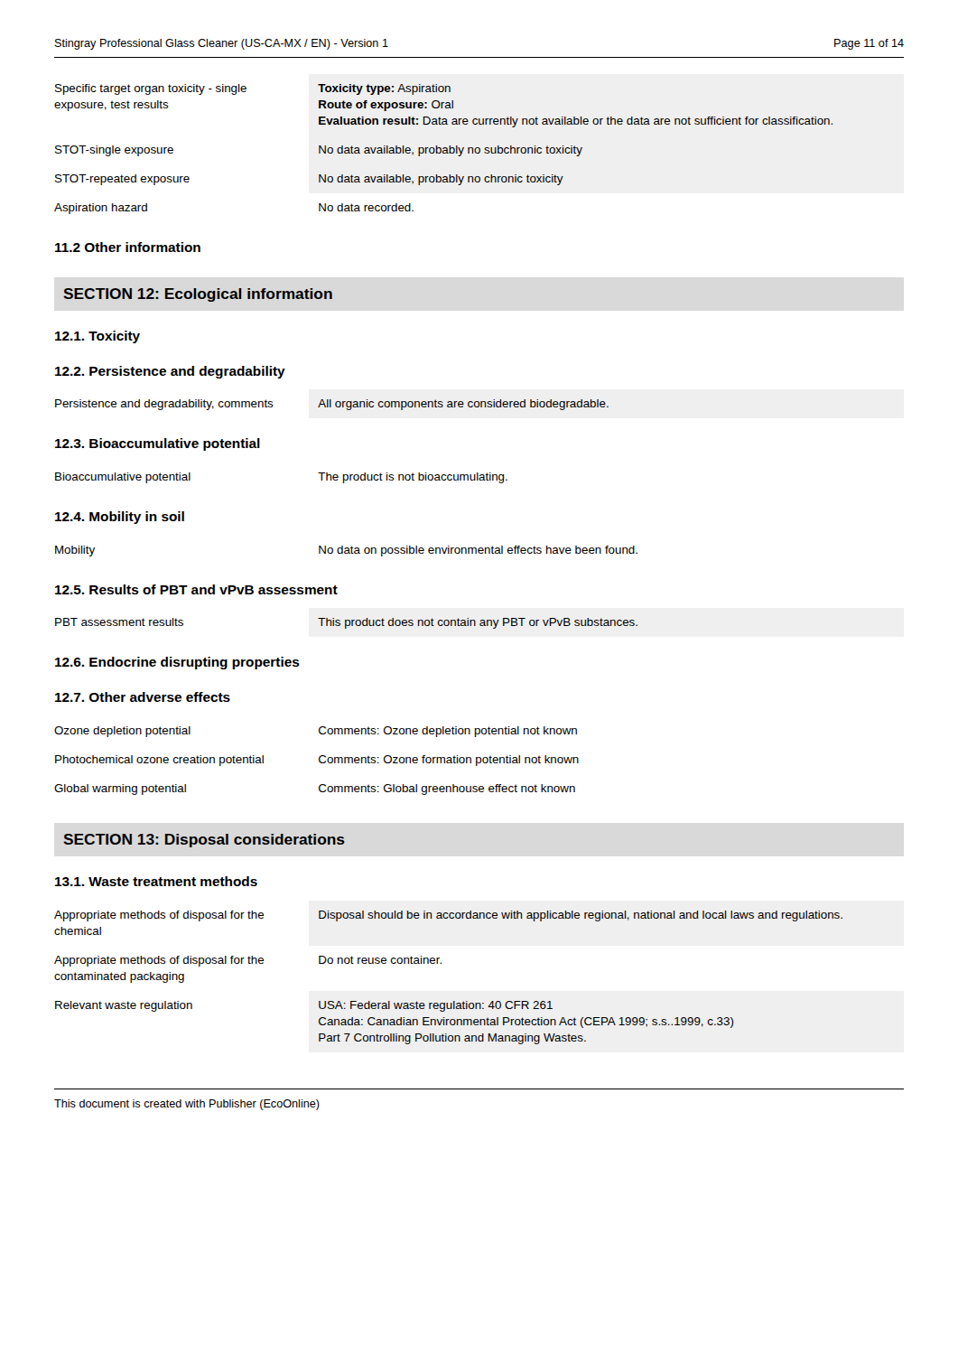Stingray Professional Glass Cleaner (US-CA-MX / EN) - Version 1 Page 11 of 14
| Specific target organ toxicity - single exposure, test results | Toxicity type: Aspiration Route of exposure: Oral Evaluation result: Data are currently not available or the data are not sufficient for classification. |
| STOT-single exposure | No data available, probably no subchronic toxicity |
| STOT-repeated exposure | No data available, probably no chronic toxicity |
| Aspiration hazard | No data recorded. |
11.2 Other information
SECTION 12: Ecological information
12.1. Toxicity
12.2. Persistence and degradability
| Persistence and degradability, comments | All organic components are considered biodegradable. |
12.3. Bioaccumulative potential
| Bioaccumulative potential | The product is not bioaccumulating. |
12.4. Mobility in soil
| Mobility | No data on possible environmental effects have been found. |
12.5. Results of PBT and vPvB assessment
| PBT assessment results | This product does not contain any PBT or vPvB substances. |
12.6. Endocrine disrupting properties
12.7. Other adverse effects
| Ozone depletion potential | Comments: Ozone depletion potential not known |
| Photochemical ozone creation potential | Comments: Ozone formation potential not known |
| Global warming potential | Comments: Global greenhouse effect not known |
SECTION 13: Disposal considerations
13.1. Waste treatment methods
| Appropriate methods of disposal for the chemical | Disposal should be in accordance with applicable regional, national and local laws and regulations. |
| Appropriate methods of disposal for the contaminated packaging | Do not reuse container. |
| Relevant waste regulation | USA: Federal waste regulation: 40 CFR 261 Canada: Canadian Environmental Protection Act (CEPA 1999; s.s..1999, c.33) Part 7 Controlling Pollution and Managing Wastes. |
This document is created with Publisher (EcoOnline)